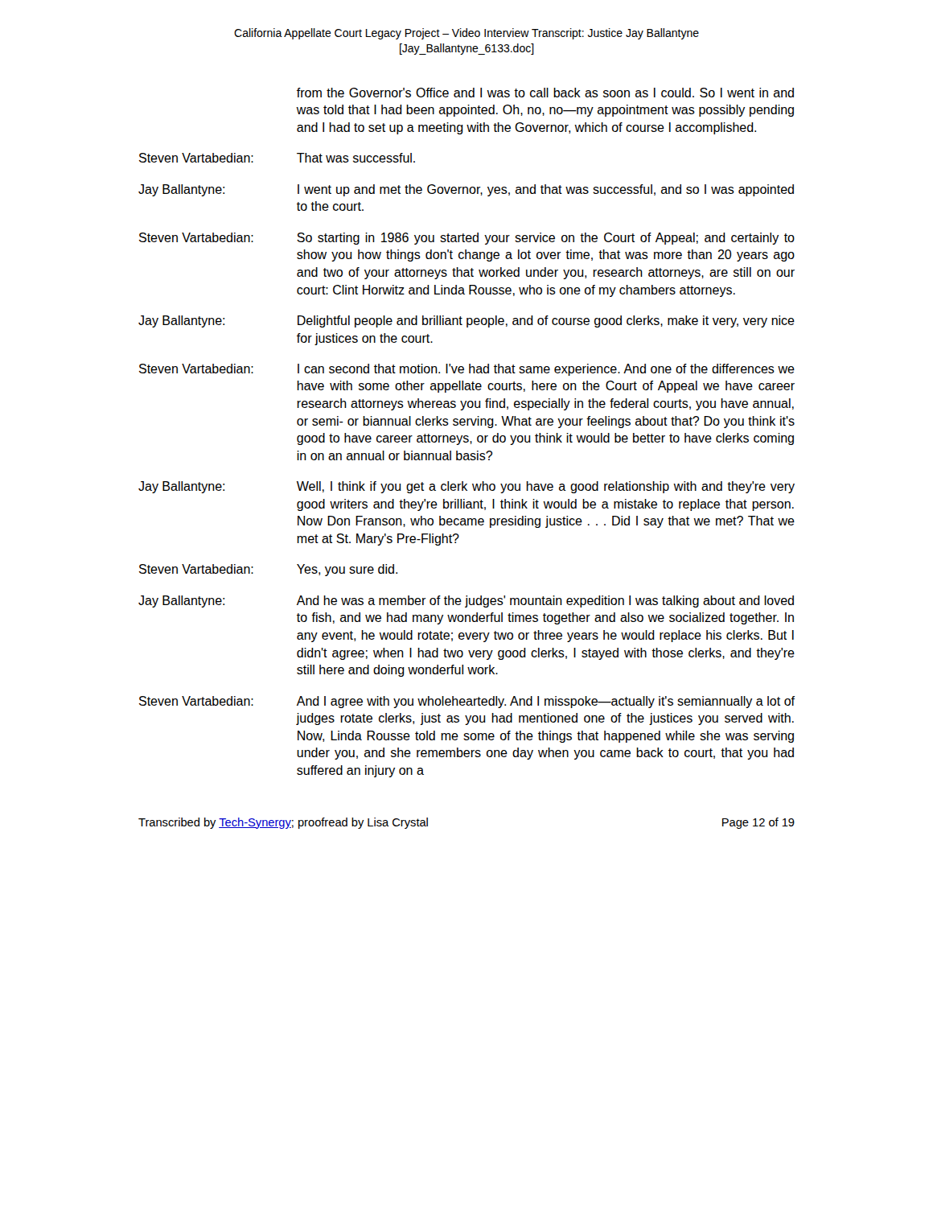California Appellate Court Legacy Project – Video Interview Transcript: Justice Jay Ballantyne [Jay_Ballantyne_6133.doc]
from the Governor's Office and I was to call back as soon as I could. So I went in and was told that I had been appointed. Oh, no, no—my appointment was possibly pending and I had to set up a meeting with the Governor, which of course I accomplished.
Steven Vartabedian:
That was successful.
Jay Ballantyne:
I went up and met the Governor, yes, and that was successful, and so I was appointed to the court.
Steven Vartabedian:
So starting in 1986 you started your service on the Court of Appeal; and certainly to show you how things don't change a lot over time, that was more than 20 years ago and two of your attorneys that worked under you, research attorneys, are still on our court: Clint Horwitz and Linda Rousse, who is one of my chambers attorneys.
Jay Ballantyne:
Delightful people and brilliant people, and of course good clerks, make it very, very nice for justices on the court.
Steven Vartabedian:
I can second that motion. I've had that same experience. And one of the differences we have with some other appellate courts, here on the Court of Appeal we have career research attorneys whereas you find, especially in the federal courts, you have annual, or semi- or biannual clerks serving. What are your feelings about that? Do you think it's good to have career attorneys, or do you think it would be better to have clerks coming in on an annual or biannual basis?
Jay Ballantyne:
Well, I think if you get a clerk who you have a good relationship with and they're very good writers and they're brilliant, I think it would be a mistake to replace that person. Now Don Franson, who became presiding justice . . . Did I say that we met? That we met at St. Mary's Pre-Flight?
Steven Vartabedian:
Yes, you sure did.
Jay Ballantyne:
And he was a member of the judges' mountain expedition I was talking about and loved to fish, and we had many wonderful times together and also we socialized together. In any event, he would rotate; every two or three years he would replace his clerks. But I didn't agree; when I had two very good clerks, I stayed with those clerks, and they're still here and doing wonderful work.
Steven Vartabedian:
And I agree with you wholeheartedly. And I misspoke—actually it's semiannually a lot of judges rotate clerks, just as you had mentioned one of the justices you served with. Now, Linda Rousse told me some of the things that happened while she was serving under you, and she remembers one day when you came back to court, that you had suffered an injury on a
Transcribed by Tech-Synergy; proofread by Lisa Crystal
Page 12 of 19